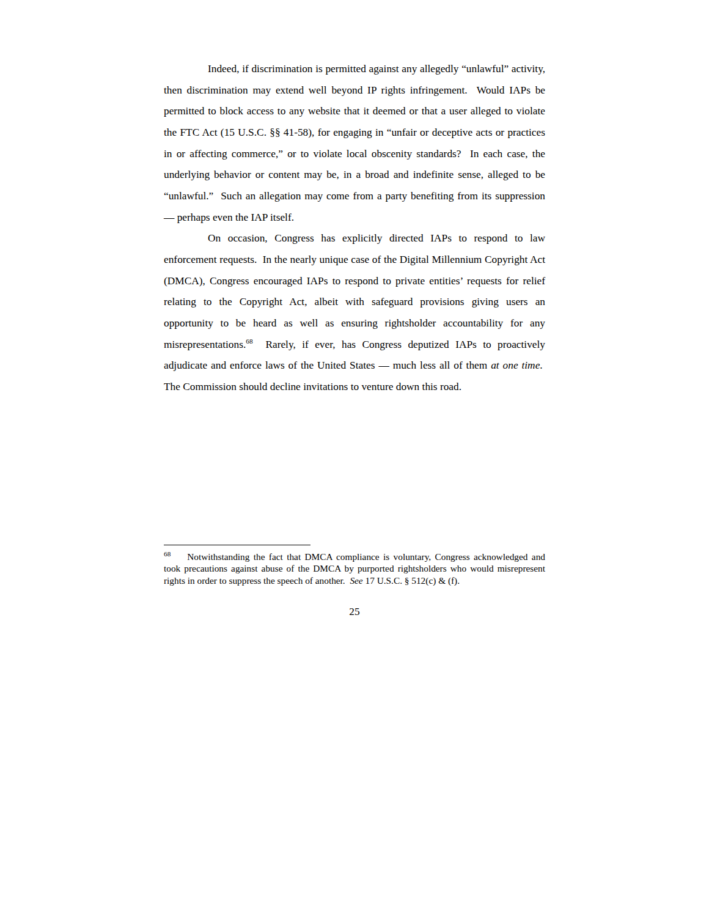Indeed, if discrimination is permitted against any allegedly “unlawful” activity, then discrimination may extend well beyond IP rights infringement. Would IAPs be permitted to block access to any website that it deemed or that a user alleged to violate the FTC Act (15 U.S.C. §§ 41-58), for engaging in “unfair or deceptive acts or practices in or affecting commerce,” or to violate local obscenity standards? In each case, the underlying behavior or content may be, in a broad and indefinite sense, alleged to be “unlawful.” Such an allegation may come from a party benefiting from its suppression — perhaps even the IAP itself.
On occasion, Congress has explicitly directed IAPs to respond to law enforcement requests. In the nearly unique case of the Digital Millennium Copyright Act (DMCA), Congress encouraged IAPs to respond to private entities’ requests for relief relating to the Copyright Act, albeit with safeguard provisions giving users an opportunity to be heard as well as ensuring rightsholder accountability for any misrepresentations.68 Rarely, if ever, has Congress deputized IAPs to proactively adjudicate and enforce laws of the United States — much less all of them at one time. The Commission should decline invitations to venture down this road.
68 Notwithstanding the fact that DMCA compliance is voluntary, Congress acknowledged and took precautions against abuse of the DMCA by purported rightsholders who would misrepresent rights in order to suppress the speech of another. See 17 U.S.C. § 512(c) & (f).
25